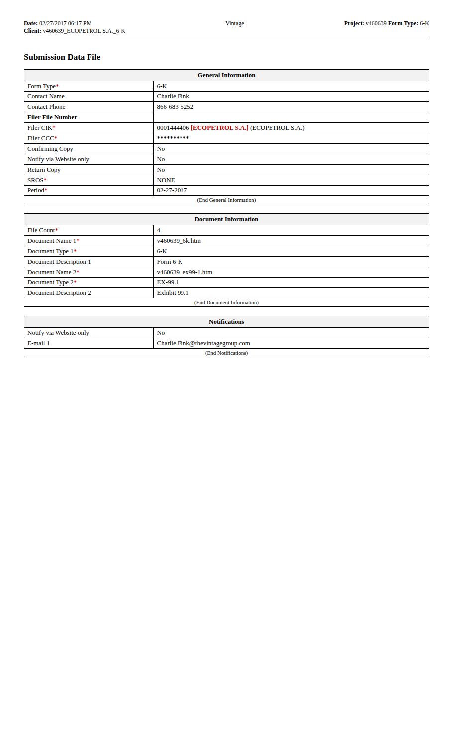Date: 02/27/2017 06:17 PM
Client: v460639_ECOPETROL S.A._6-K
Vintage
Project: v460639 Form Type: 6-K
Submission Data File
General Information
| Form Type * | 6-K |
| Contact Name | Charlie Fink |
| Contact Phone | 866-683-5252 |
| Filer File Number | |
| Filer CIK * | 0001444406 [ECOPETROL S.A.] (ECOPETROL S.A.) |
| Filer CCC * | ********** |
| Confirming Copy | No |
| Notify via Website only | No |
| Return Copy | No |
| SROS * | NONE |
| Period * | 02-27-2017 |
| (End General Information) |
Document Information
| File Count * | 4 |
| Document Name 1 * | v460639_6k.htm |
| Document Type 1 * | 6-K |
| Document Description 1 | Form 6-K |
| Document Name 2 * | v460639_ex99-1.htm |
| Document Type 2 * | EX-99.1 |
| Document Description 2 | Exhibit 99.1 |
| (End Document Information) |
Notifications
| Notify via Website only | No |
| E-mail 1 | Charlie.Fink@thevintagegroup.com |
| (End Notifications) |